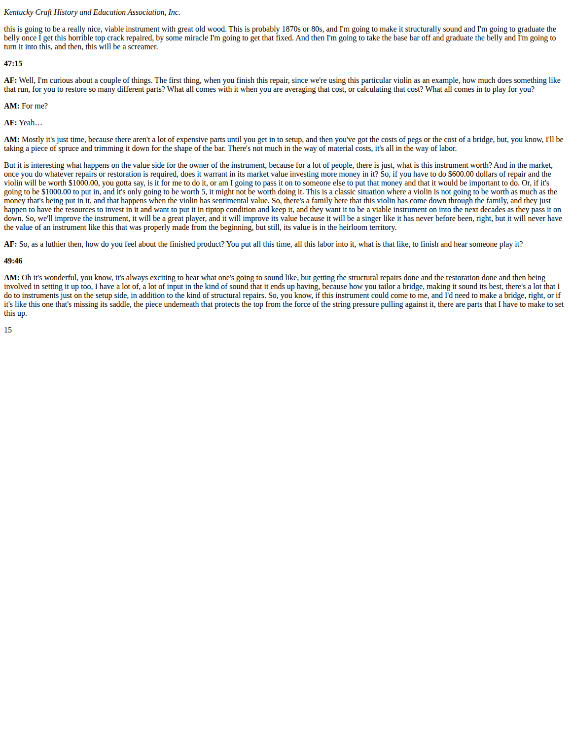Kentucky Craft History and Education Association, Inc.
this is going to be a really nice, viable instrument with great old wood. This is probably 1870s or 80s, and I'm going to make it structurally sound and I'm going to graduate the belly once I get this horrible top crack repaired, by some miracle I'm going to get that fixed. And then I'm going to take the base bar off and graduate the belly and I'm going to turn it into this, and then, this will be a screamer.
47:15
AF: Well, I'm curious about a couple of things. The first thing, when you finish this repair, since we're using this particular violin as an example, how much does something like that run, for you to restore so many different parts? What all comes with it when you are averaging that cost, or calculating that cost? What all comes in to play for you?
AM: For me?
AF: Yeah…
AM: Mostly it's just time, because there aren't a lot of expensive parts until you get in to setup, and then you've got the costs of pegs or the cost of a bridge, but, you know, I'll be taking a piece of spruce and trimming it down for the shape of the bar. There's not much in the way of material costs, it's all in the way of labor.
But it is interesting what happens on the value side for the owner of the instrument, because for a lot of people, there is just, what is this instrument worth? And in the market, once you do whatever repairs or restoration is required, does it warrant in its market value investing more money in it? So, if you have to do $600.00 dollars of repair and the violin will be worth $1000.00, you gotta say, is it for me to do it, or am I going to pass it on to someone else to put that money and that it would be important to do. Or, if it's going to be $1000.00 to put in, and it's only going to be worth 5, it might not be worth doing it. This is a classic situation where a violin is not going to be worth as much as the money that's being put in it, and that happens when the violin has sentimental value. So, there's a family here that this violin has come down through the family, and they just happen to have the resources to invest in it and want to put it in tiptop condition and keep it, and they want it to be a viable instrument on into the next decades as they pass it on down. So, we'll improve the instrument, it will be a great player, and it will improve its value because it will be a singer like it has never before been, right, but it will never have the value of an instrument like this that was properly made from the beginning, but still, its value is in the heirloom territory.
AF: So, as a luthier then, how do you feel about the finished product? You put all this time, all this labor into it, what is that like, to finish and hear someone play it?
49:46
AM: Oh it's wonderful, you know, it's always exciting to hear what one's going to sound like, but getting the structural repairs done and the restoration done and then being involved in setting it up too, I have a lot of, a lot of input in the kind of sound that it ends up having, because how you tailor a bridge, making it sound its best, there's a lot that I do to instruments just on the setup side, in addition to the kind of structural repairs. So, you know, if this instrument could come to me, and I'd need to make a bridge, right, or if it's like this one that's missing its saddle, the piece underneath that protects the top from the force of the string pressure pulling against it, there are parts that I have to make to set this up.
15